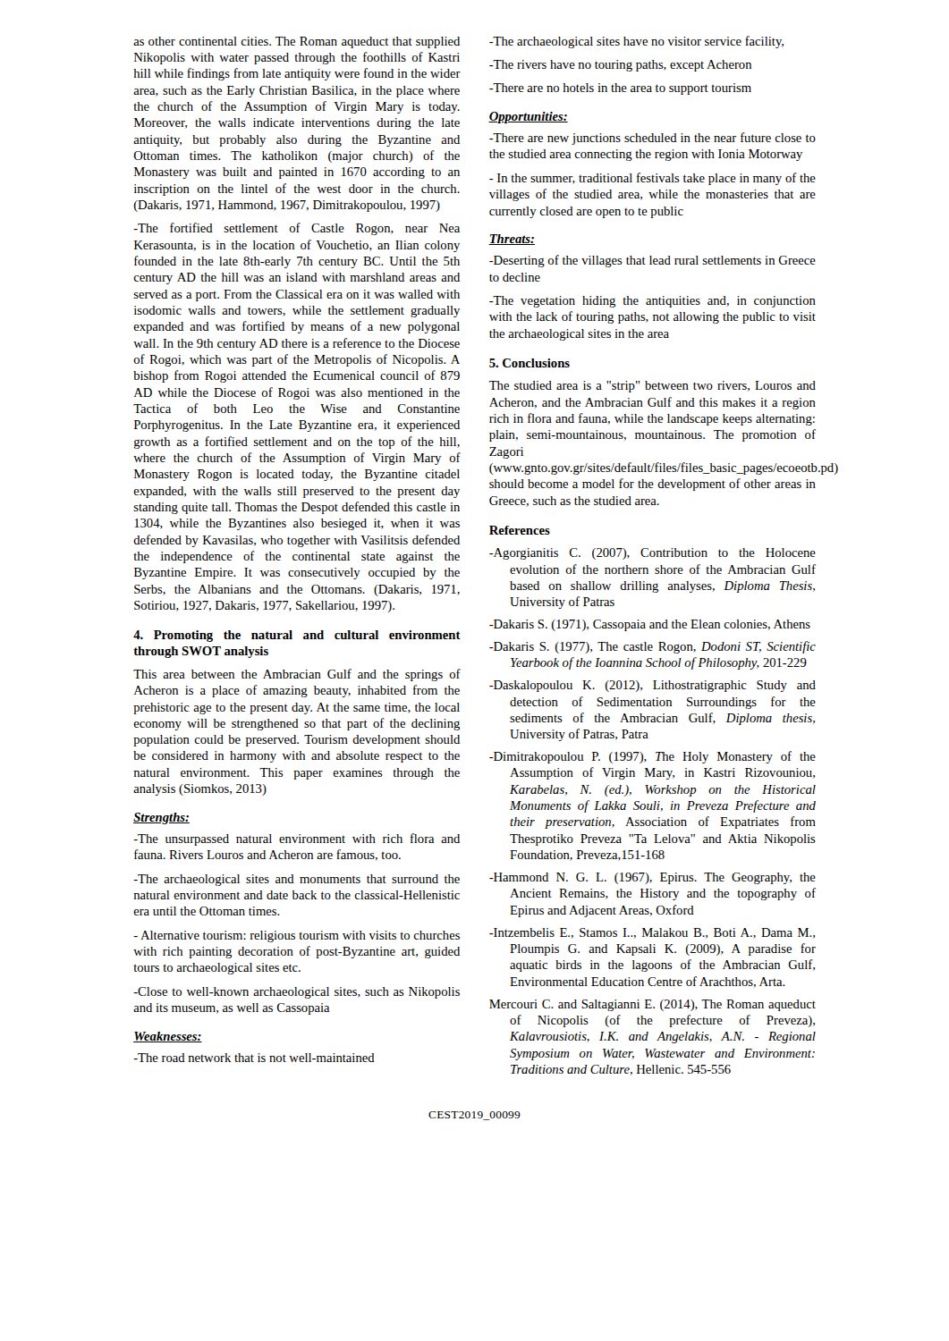as other continental cities. The Roman aqueduct that supplied Nikopolis with water passed through the foothills of Kastri hill while findings from late antiquity were found in the wider area, such as the Early Christian Basilica, in the place where the church of the Assumption of Virgin Mary is today. Moreover, the walls indicate interventions during the late antiquity, but probably also during the Byzantine and Ottoman times. The katholikon (major church) of the Monastery was built and painted in 1670 according to an inscription on the lintel of the west door in the church. (Dakaris, 1971, Hammond, 1967, Dimitrakopoulou, 1997)
-The fortified settlement of Castle Rogon, near Nea Kerasounta, is in the location of Vouchetio, an Ilian colony founded in the late 8th-early 7th century BC. Until the 5th century AD the hill was an island with marshland areas and served as a port. From the Classical era on it was walled with isodomic walls and towers, while the settlement gradually expanded and was fortified by means of a new polygonal wall. In the 9th century AD there is a reference to the Diocese of Rogoi, which was part of the Metropolis of Nicopolis. A bishop from Rogoi attended the Ecumenical council of 879 AD while the Diocese of Rogoi was also mentioned in the Tactica of both Leo the Wise and Constantine Porphyrogenitus. In the Late Byzantine era, it experienced growth as a fortified settlement and on the top of the hill, where the church of the Assumption of Virgin Mary of Monastery Rogon is located today, the Byzantine citadel expanded, with the walls still preserved to the present day standing quite tall. Thomas the Despot defended this castle in 1304, while the Byzantines also besieged it, when it was defended by Kavasilas, who together with Vasilitsis defended the independence of the continental state against the Byzantine Empire. It was consecutively occupied by the Serbs, the Albanians and the Ottomans. (Dakaris, 1971, Sotiriou, 1927, Dakaris, 1977, Sakellariou, 1997).
4. Promoting the natural and cultural environment through SWOT analysis
This area between the Ambracian Gulf and the springs of Acheron is a place of amazing beauty, inhabited from the prehistoric age to the present day. At the same time, the local economy will be strengthened so that part of the declining population could be preserved. Tourism development should be considered in harmony with and absolute respect to the natural environment. This paper examines through the analysis (Siomkos, 2013)
Strengths:
-The unsurpassed natural environment with rich flora and fauna. Rivers Louros and Acheron are famous, too.
-The archaeological sites and monuments that surround the natural environment and date back to the classical-Hellenistic era until the Ottoman times.
- Alternative tourism: religious tourism with visits to churches with rich painting decoration of post-Byzantine art, guided tours to archaeological sites etc.
-Close to well-known archaeological sites, such as Nikopolis and its museum, as well as Cassopaia
Weaknesses:
-The road network that is not well-maintained
-The archaeological sites have no visitor service facility,
-The rivers have no touring paths, except Acheron
-There are no hotels in the area to support tourism
Opportunities:
-There are new junctions scheduled in the near future close to the studied area connecting the region with Ionia Motorway
- In the summer, traditional festivals take place in many of the villages of the studied area, while the monasteries that are currently closed are open to te public
Threats:
-Deserting of the villages that lead rural settlements in Greece to decline
-The vegetation hiding the antiquities and, in conjunction with the lack of touring paths, not allowing the public to visit the archaeological sites in the area
5. Conclusions
The studied area is a "strip" between two rivers, Louros and Acheron, and the Ambracian Gulf and this makes it a region rich in flora and fauna, while the landscape keeps alternating: plain, semi-mountainous, mountainous. The promotion of Zagori (www.gnto.gov.gr/sites/default/files/files_basic_pages/ecoeotb.pd) should become a model for the development of other areas in Greece, such as the studied area.
References
-Agorgianitis C. (2007), Contribution to the Holocene evolution of the northern shore of the Ambracian Gulf based on shallow drilling analyses, Diploma Thesis, University of Patras
-Dakaris S. (1971), Cassopaia and the Elean colonies, Athens
-Dakaris S. (1977), The castle Rogon, Dodoni ST, Scientific Yearbook of the Ioannina School of Philosophy, 201-229
-Daskalopoulou K. (2012), Lithostratigraphic Study and detection of Sedimentation Surroundings for the sediments of the Ambracian Gulf, Diploma thesis, University of Patras, Patra
-Dimitrakopoulou P. (1997), The Holy Monastery of the Assumption of Virgin Mary, in Kastri Rizovouniou, Karabelas, N. (ed.), Workshop on the Historical Monuments of Lakka Souli, in Preveza Prefecture and their preservation, Association of Expatriates from Thesprotiko Preveza "Ta Lelova" and Aktia Nikopolis Foundation, Preveza,151-168
-Hammond N. G. L. (1967), Epirus. The Geography, the Ancient Remains, the History and the topography of Epirus and Adjacent Areas, Oxford
-Intzembelis E., Stamos I.., Malakou B., Boti A., Dama M., Ploumpis G. and Kapsali K. (2009), A paradise for aquatic birds in the lagoons of the Ambracian Gulf, Environmental Education Centre of Arachthos, Arta.
Mercouri C. and Saltagianni E. (2014), The Roman aqueduct of Nicopolis (of the prefecture of Preveza), Kalavrousiotis, I.K. and Angelakis, A.N. - Regional Symposium on Water, Wastewater and Environment: Traditions and Culture, Hellenic. 545-556
CEST2019_00099